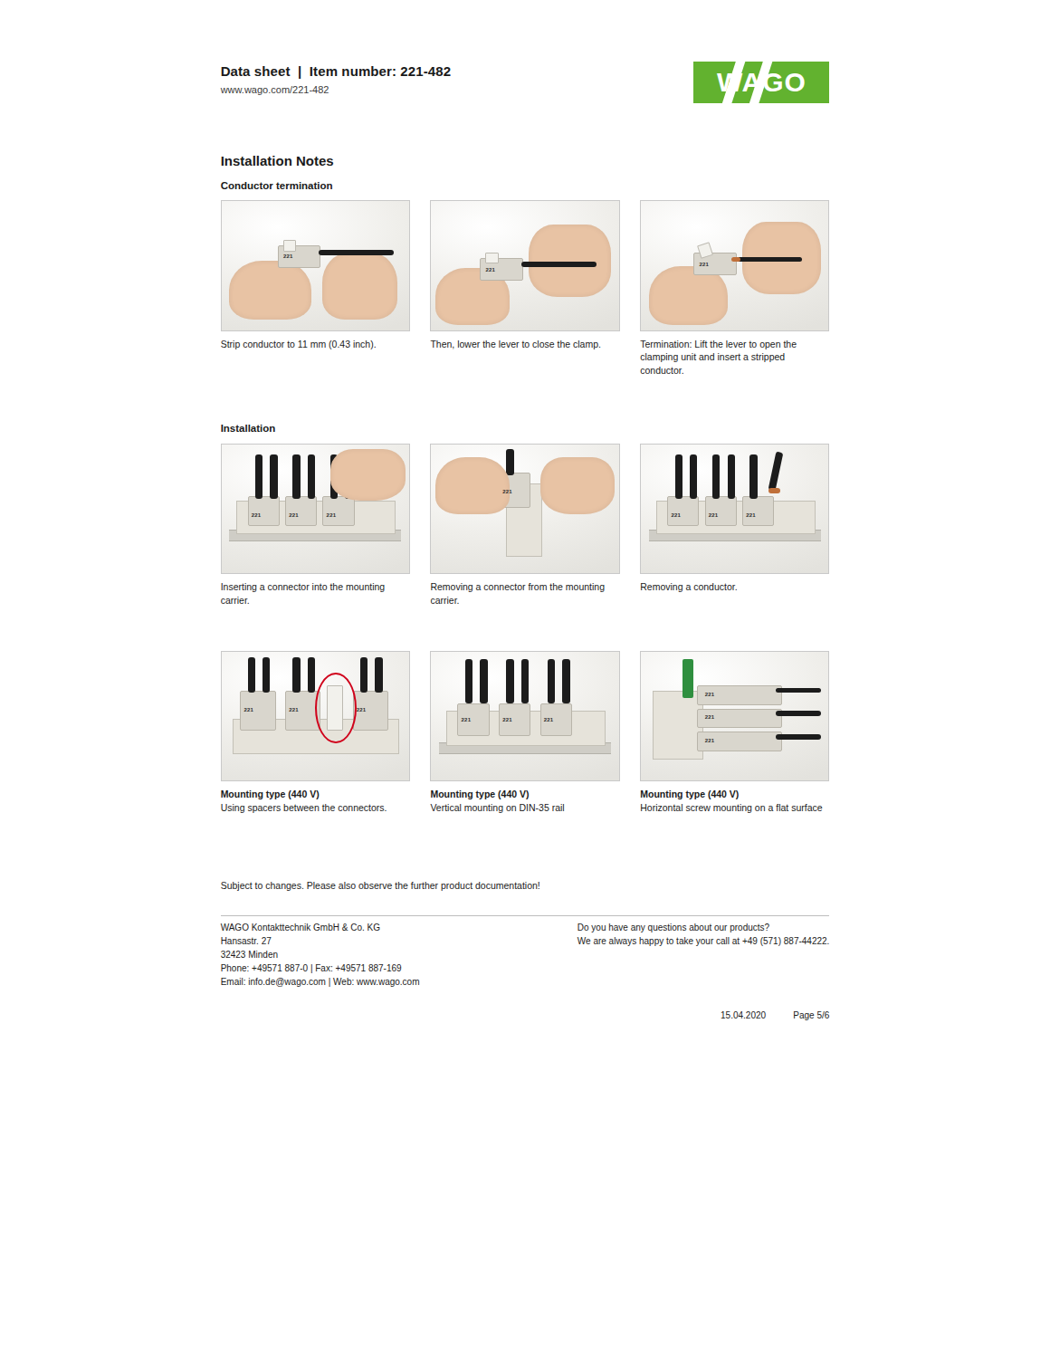Data sheet | Item number: 221-482
www.wago.com/221-482
WAGO
Installation Notes
Conductor termination
221
Strip conductor to 11 mm (0.43 inch).
221
Then, lower the lever to close the clamp.
221
Termination: Lift the lever to open the clamping unit and insert a stripped conductor.
Installation
221
221
221
Inserting a connector into the mounting carrier.
221
Removing a connector from the mounting carrier.
221
221
221
Removing a conductor.
221
221
221
Mounting type (440 V)
Using spacers between the connectors.
221
221
221
Mounting type (440 V)
Vertical mounting on DIN-35 rail
221
221
221
Mounting type (440 V)
Horizontal screw mounting on a flat surface
Subject to changes. Please also observe the further product documentation!
WAGO Kontakttechnik GmbH & Co. KG
Hansastr. 27
32423 Minden
Phone: +49571 887-0 | Fax: +49571 887-169
Email: info.de@wago.com | Web: www.wago.com
Do you have any questions about our products?
We are always happy to take your call at +49 (571) 887-44222.
15.04.2020 Page 5/6